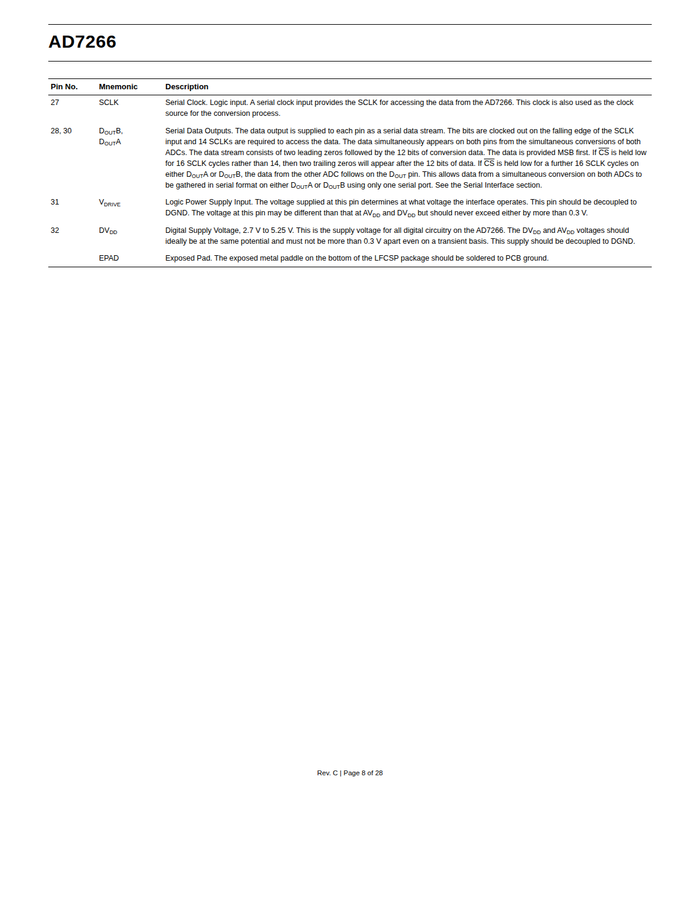AD7266
| Pin No. | Mnemonic | Description |
| --- | --- | --- |
| 27 | SCLK | Serial Clock. Logic input. A serial clock input provides the SCLK for accessing the data from the AD7266. This clock is also used as the clock source for the conversion process. |
| 28, 30 | D OUT B, D OUT A | Serial Data Outputs. The data output is supplied to each pin as a serial data stream. The bits are clocked out on the falling edge of the SCLK input and 14 SCLKs are required to access the data. The data simultaneously appears on both pins from the simultaneous conversions of both ADCs. The data stream consists of two leading zeros followed by the 12 bits of conversion data. The data is provided MSB first. If CS is held low for 16 SCLK cycles rather than 14, then two trailing zeros will appear after the 12 bits of data. If CS is held low for a further 16 SCLK cycles on either D OUT A or D OUT B, the data from the other ADC follows on the D OUT pin. This allows data from a simultaneous conversion on both ADCs to be gathered in serial format on either D OUT A or D OUT B using only one serial port. See the Serial Interface section. |
| 31 | V DRIVE | Logic Power Supply Input. The voltage supplied at this pin determines at what voltage the interface operates. This pin should be decoupled to DGND. The voltage at this pin may be different than that at AV DD and DV DD but should never exceed either by more than 0.3 V. |
| 32 | DV DD | Digital Supply Voltage, 2.7 V to 5.25 V. This is the supply voltage for all digital circuitry on the AD7266. The DV DD and AV DD voltages should ideally be at the same potential and must not be more than 0.3 V apart even on a transient basis. This supply should be decoupled to DGND. |
| | EPAD | Exposed Pad. The exposed metal paddle on the bottom of the LFCSP package should be soldered to PCB ground. |
Rev. C | Page 8 of 28